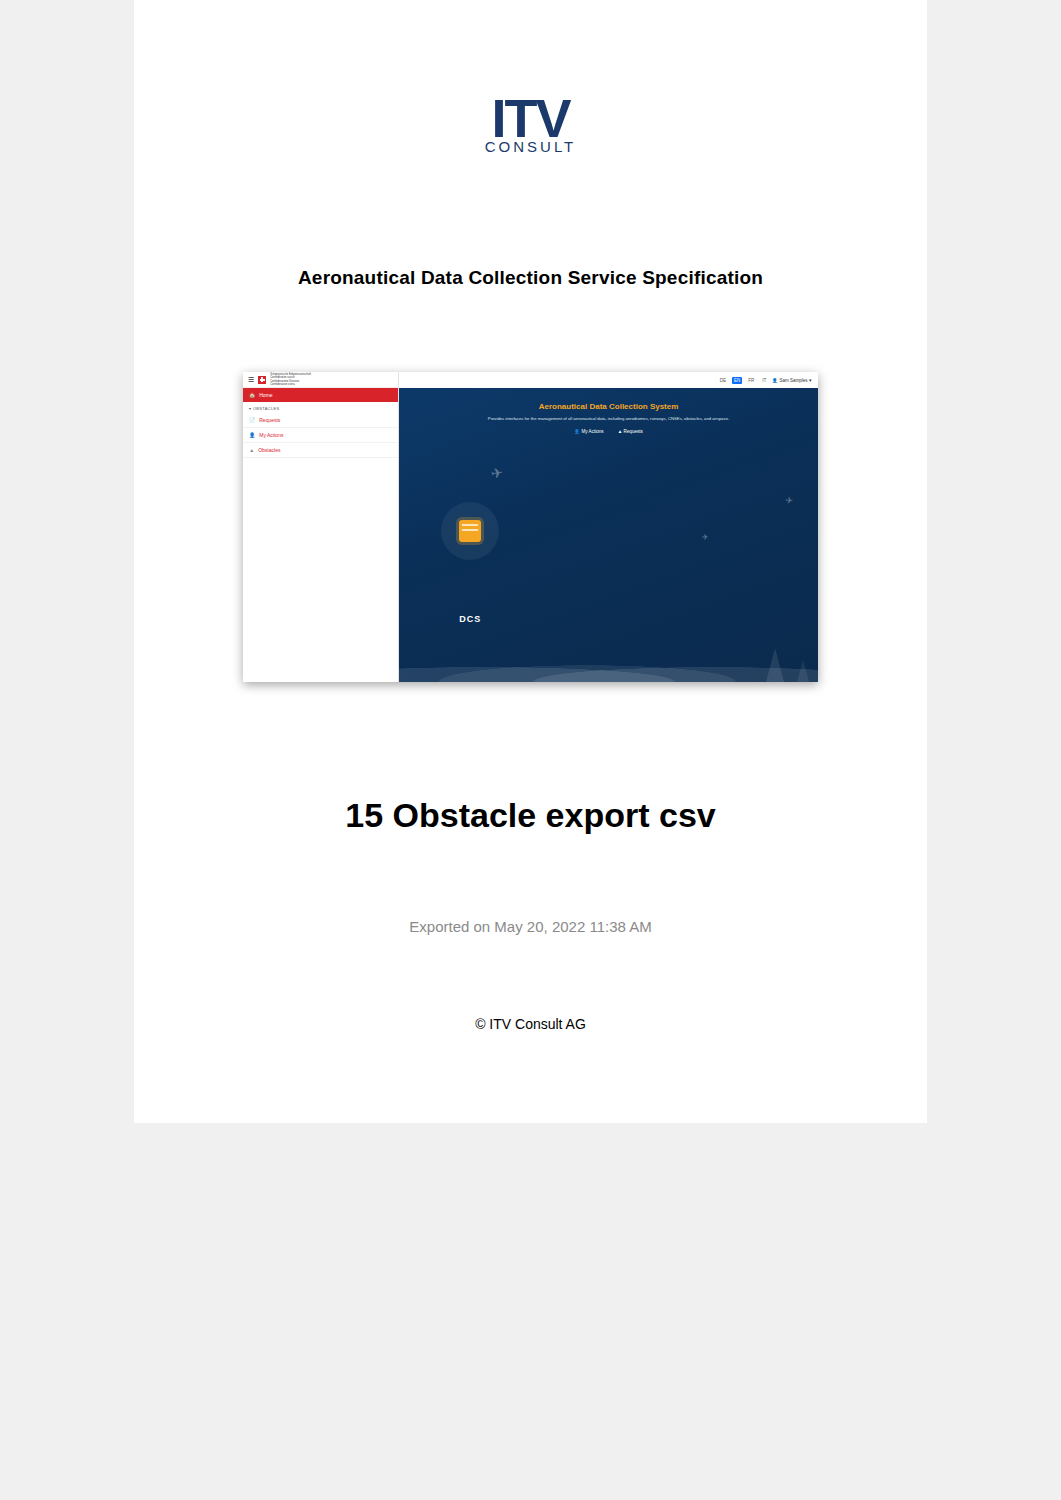ITV
CONSULT
Aeronautical Data Collection Service Specification
☰ Schweizerische Eidgenossenschaft
Confédération suisse
Confederazione Svizzera
Confederaziun svizra
🏠 Home
▾ OBSTACLES
📄 Requests
👤 My Actions
▲ Obstacles
DE EN FR IT 👤 Sam Samples ▾
Aeronautical Data Collection System
Provides interfaces for the management of all aeronautical data, including aerodromes, runways, CNSEs, obstacles, and airspace.
👤 My Actions ▲ Requests
DCS
✈
✈
✈
15 Obstacle export csv
Exported on May 20, 2022 11:38 AM
© ITV Consult AG